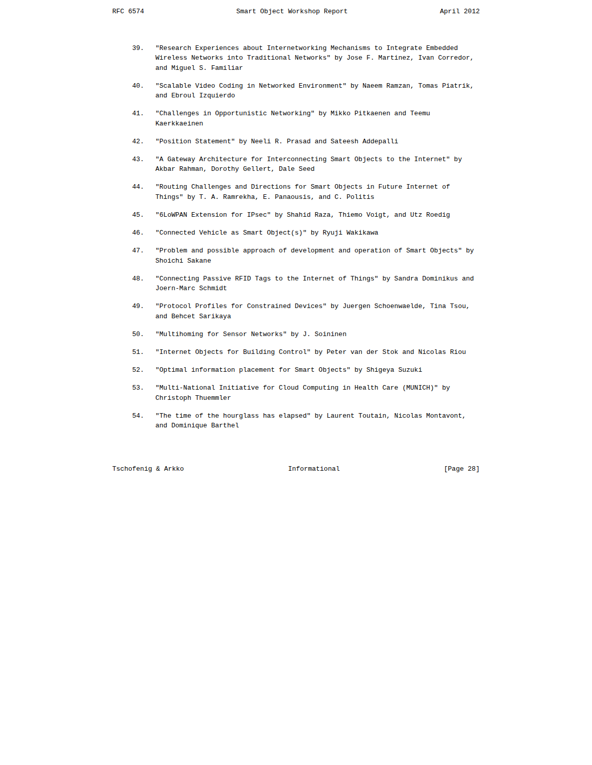RFC 6574 Smart Object Workshop Report April 2012
39."Research Experiences about Internetworking Mechanisms to Integrate Embedded Wireless Networks into Traditional Networks" by Jose F. Martinez, Ivan Corredor, and Miguel S. Familiar
40."Scalable Video Coding in Networked Environment" by Naeem Ramzan, Tomas Piatrik, and Ebroul Izquierdo
41."Challenges in Opportunistic Networking" by Mikko Pitkaenen and Teemu Kaerkkaeinen
42."Position Statement" by Neeli R. Prasad and Sateesh Addepalli
43."A Gateway Architecture for Interconnecting Smart Objects to the Internet" by Akbar Rahman, Dorothy Gellert, Dale Seed
44."Routing Challenges and Directions for Smart Objects in Future Internet of Things" by T. A. Ramrekha, E. Panaousis, and C. Politis
45."6LoWPAN Extension for IPsec" by Shahid Raza, Thiemo Voigt, and Utz Roedig
46."Connected Vehicle as Smart Object(s)" by Ryuji Wakikawa
47."Problem and possible approach of development and operation of Smart Objects" by Shoichi Sakane
48."Connecting Passive RFID Tags to the Internet of Things" by Sandra Dominikus and Joern-Marc Schmidt
49."Protocol Profiles for Constrained Devices" by Juergen Schoenwaelde, Tina Tsou, and Behcet Sarikaya
50."Multihoming for Sensor Networks" by J. Soininen
51."Internet Objects for Building Control" by Peter van der Stok and Nicolas Riou
52."Optimal information placement for Smart Objects" by Shigeya Suzuki
53."Multi-National Initiative for Cloud Computing in Health Care (MUNICH)" by Christoph Thuemmler
54."The time of the hourglass has elapsed" by Laurent Toutain, Nicolas Montavont, and Dominique Barthel
Tschofenig & Arkko Informational [Page 28]